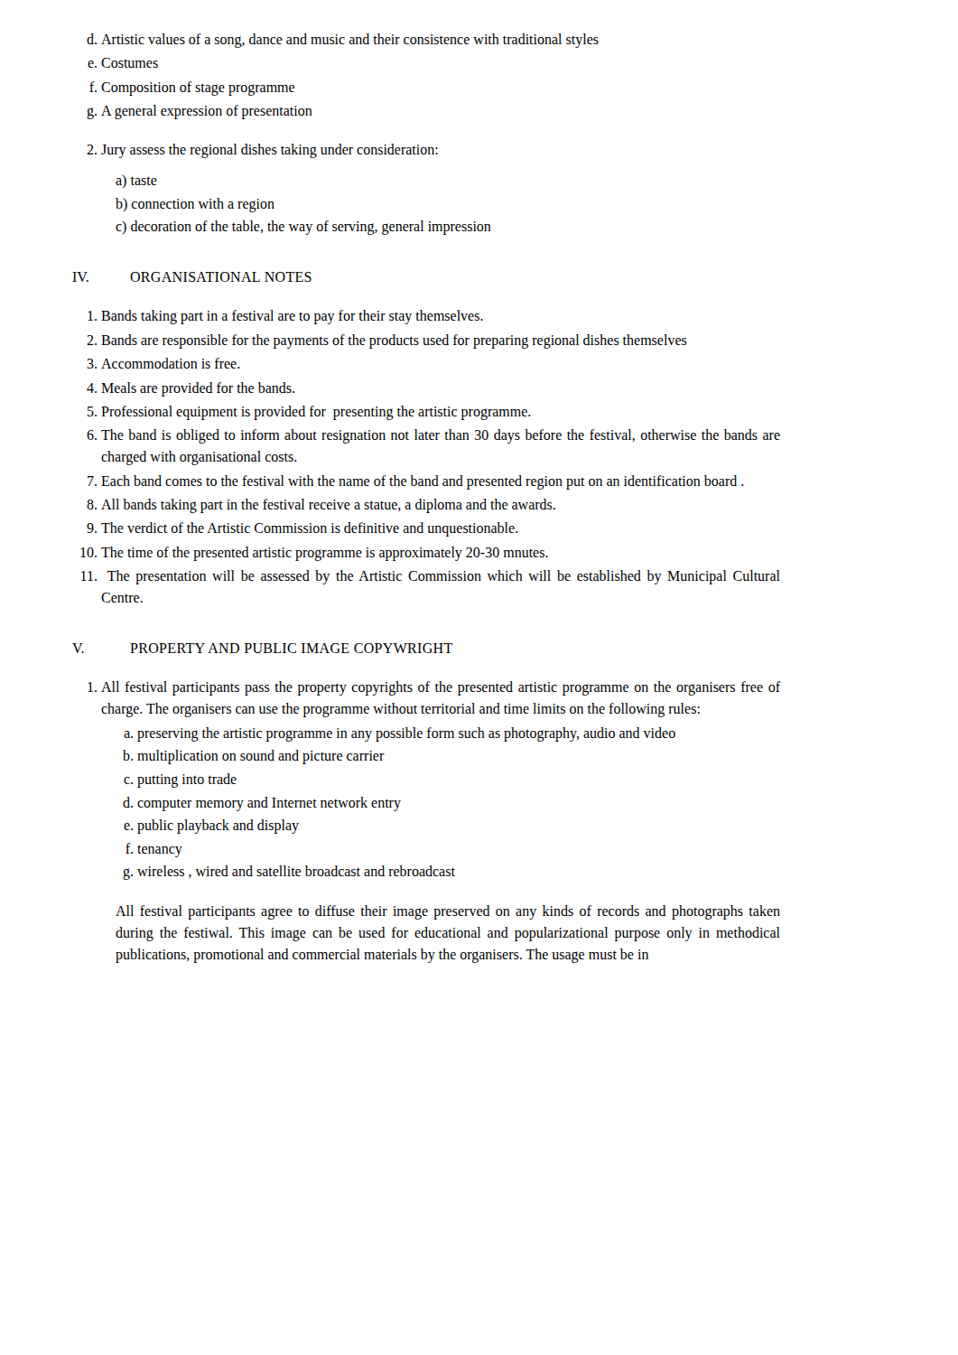Artistic values of a song, dance and music and their consistence with traditional styles
Costumes
Composition of stage programme
A general expression of presentation
2. Jury assess the regional dishes taking under consideration:
a) taste
b) connection with a region
c) decoration of the table, the way of serving, general impression
IV. ORGANISATIONAL NOTES
Bands taking part in a festival are to pay for their stay themselves.
Bands are responsible for the payments of the products used for preparing regional dishes themselves
Accommodation is free.
Meals are provided for the bands.
Professional equipment is provided for presenting the artistic programme.
The band is obliged to inform about resignation not later than 30 days before the festival, otherwise the bands are charged with organisational costs.
Each band comes to the festival with the name of the band and presented region put on an identification board .
All bands taking part in the festival receive a statue, a diploma and the awards.
The verdict of the Artistic Commission is definitive and unquestionable.
The time of the presented artistic programme is approximately 20-30 mnutes.
The presentation will be assessed by the Artistic Commission which will be established by Municipal Cultural Centre.
V. PROPERTY AND PUBLIC IMAGE COPYWRIGHT
All festival participants pass the property copyrights of the presented artistic programme on the organisers free of charge. The organisers can use the programme without territorial and time limits on the following rules:
preserving the artistic programme in any possible form such as photography, audio and video
multiplication on sound and picture carrier
putting into trade
computer memory and Internet network entry
public playback and display
tenancy
wireless , wired and satellite broadcast and rebroadcast
All festival participants agree to diffuse their image preserved on any kinds of records and photographs taken during the festiwal. This image can be used for educational and popularizational purpose only in methodical publications, promotional and commercial materials by the organisers. The usage must be in